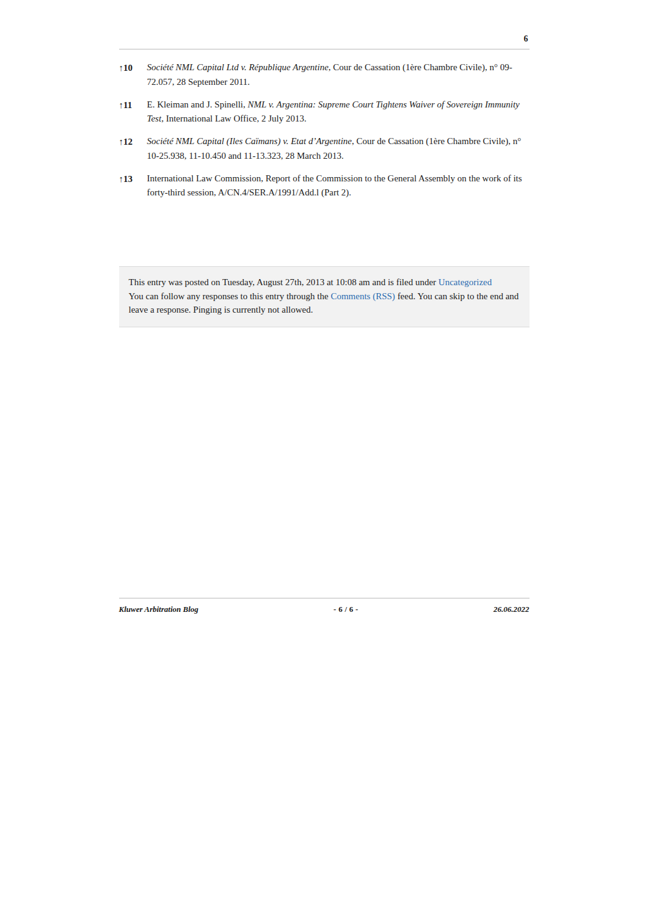6
↑10
Société NML Capital Ltd v. République Argentine, Cour de Cassation (1ère Chambre Civile), n° 09-72.057, 28 September 2011.
↑11
E. Kleiman and J. Spinelli, NML v. Argentina: Supreme Court Tightens Waiver of Sovereign Immunity Test, International Law Office, 2 July 2013.
↑12
Société NML Capital (Iles Caïmans) v. Etat d’Argentine, Cour de Cassation (1ère Chambre Civile), n° 10-25.938, 11-10.450 and 11-13.323, 28 March 2013.
↑13
International Law Commission, Report of the Commission to the General Assembly on the work of its forty-third session, A/CN.4/SER.A/1991/Add.l (Part 2).
This entry was posted on Tuesday, August 27th, 2013 at 10:08 am and is filed under Uncategorized
You can follow any responses to this entry through the Comments (RSS) feed. You can skip to the end and leave a response. Pinging is currently not allowed.
Kluwer Arbitration Blog
- 6 / 6 -
26.06.2022